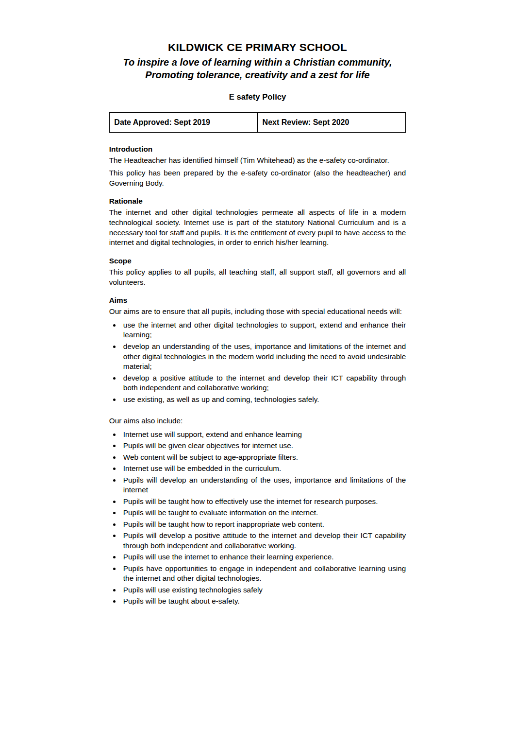KILDWICK CE PRIMARY SCHOOL
To inspire a love of learning within a Christian community, Promoting tolerance, creativity and a zest for life
E safety Policy
| Date Approved: Sept 2019 | Next Review: Sept 2020 |
Introduction
The Headteacher has identified himself (Tim Whitehead) as the e-safety co-ordinator.
This policy has been prepared by the e-safety co-ordinator (also the headteacher) and Governing Body.
Rationale
The internet and other digital technologies permeate all aspects of life in a modern technological society. Internet use is part of the statutory National Curriculum and is a necessary tool for staff and pupils. It is the entitlement of every pupil to have access to the internet and digital technologies, in order to enrich his/her learning.
Scope
This policy applies to all pupils, all teaching staff, all support staff, all governors and all volunteers.
Aims
Our aims are to ensure that all pupils, including those with special educational needs will:
use the internet and other digital technologies to support, extend and enhance their learning;
develop an understanding of the uses, importance and limitations of the internet and other digital technologies in the modern world including the need to avoid undesirable material;
develop a positive attitude to the internet and develop their ICT capability through both independent and collaborative working;
use existing, as well as up and coming, technologies safely.
Our aims also include:
Internet use will support, extend and enhance learning
Pupils will be given clear objectives for internet use.
Web content will be subject to age-appropriate filters.
Internet use will be embedded in the curriculum.
Pupils will develop an understanding of the uses, importance and limitations of the internet
Pupils will be taught how to effectively use the internet for research purposes.
Pupils will be taught to evaluate information on the internet.
Pupils will be taught how to report inappropriate web content.
Pupils will develop a positive attitude to the internet and develop their ICT capability through both independent and collaborative working.
Pupils will use the internet to enhance their learning experience.
Pupils have opportunities to engage in independent and collaborative learning using the internet and other digital technologies.
Pupils will use existing technologies safely
Pupils will be taught about e-safety.